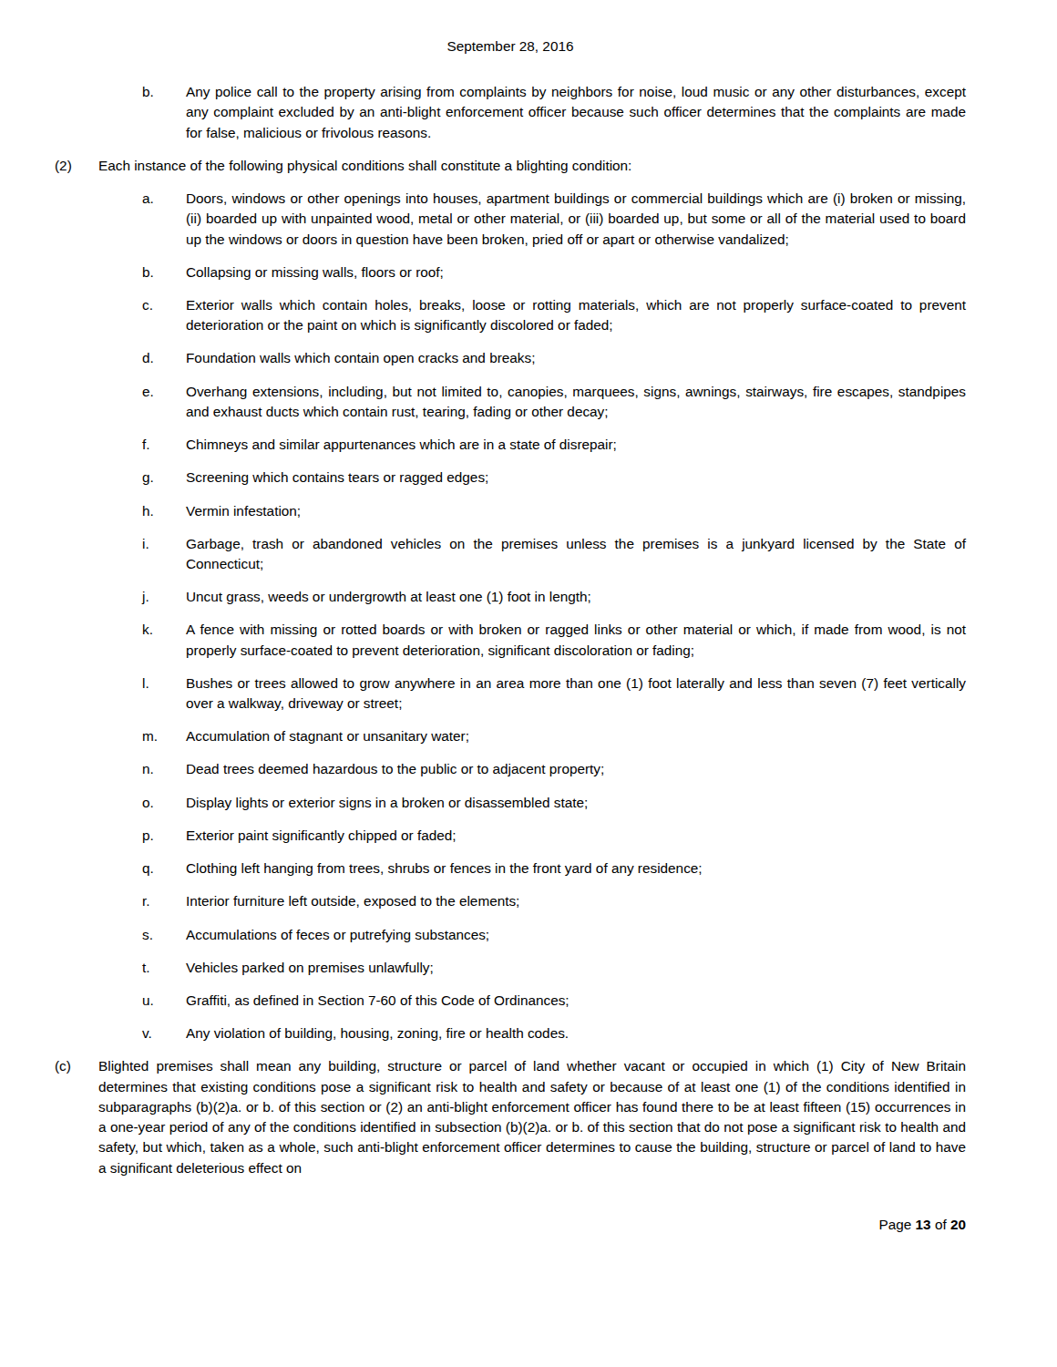September 28, 2016
b.
Any police call to the property arising from complaints by neighbors for noise, loud music or any other disturbances, except any complaint excluded by an anti-blight enforcement officer because such officer determines that the complaints are made for false, malicious or frivolous reasons.
(2)
Each instance of the following physical conditions shall constitute a blighting condition:
a.
Doors, windows or other openings into houses, apartment buildings or commercial buildings which are (i) broken or missing, (ii) boarded up with unpainted wood, metal or other material, or (iii) boarded up, but some or all of the material used to board up the windows or doors in question have been broken, pried off or apart or otherwise vandalized;
b.
Collapsing or missing walls, floors or roof;
c.
Exterior walls which contain holes, breaks, loose or rotting materials, which are not properly surface-coated to prevent deterioration or the paint on which is significantly discolored or faded;
d.
Foundation walls which contain open cracks and breaks;
e.
Overhang extensions, including, but not limited to, canopies, marquees, signs, awnings, stairways, fire escapes, standpipes and exhaust ducts which contain rust, tearing, fading or other decay;
f.
Chimneys and similar appurtenances which are in a state of disrepair;
g.
Screening which contains tears or ragged edges;
h.
Vermin infestation;
i.
Garbage, trash or abandoned vehicles on the premises unless the premises is a junkyard licensed by the State of Connecticut;
j.
Uncut grass, weeds or undergrowth at least one (1) foot in length;
k.
A fence with missing or rotted boards or with broken or ragged links or other material or which, if made from wood, is not properly surface-coated to prevent deterioration, significant discoloration or fading;
l.
Bushes or trees allowed to grow anywhere in an area more than one (1) foot laterally and less than seven (7) feet vertically over a walkway, driveway or street;
m.
Accumulation of stagnant or unsanitary water;
n.
Dead trees deemed hazardous to the public or to adjacent property;
o.
Display lights or exterior signs in a broken or disassembled state;
p.
Exterior paint significantly chipped or faded;
q.
Clothing left hanging from trees, shrubs or fences in the front yard of any residence;
r.
Interior furniture left outside, exposed to the elements;
s.
Accumulations of feces or putrefying substances;
t.
Vehicles parked on premises unlawfully;
u.
Graffiti, as defined in Section 7-60 of this Code of Ordinances;
v.
Any violation of building, housing, zoning, fire or health codes.
(c)
Blighted premises shall mean any building, structure or parcel of land whether vacant or occupied in which (1) City of New Britain determines that existing conditions pose a significant risk to health and safety or because of at least one (1) of the conditions identified in subparagraphs (b)(2)a. or b. of this section or (2) an anti-blight enforcement officer has found there to be at least fifteen (15) occurrences in a one-year period of any of the conditions identified in subsection (b)(2)a. or b. of this section that do not pose a significant risk to health and safety, but which, taken as a whole, such anti-blight enforcement officer determines to cause the building, structure or parcel of land to have a significant deleterious effect on
Page 13 of 20